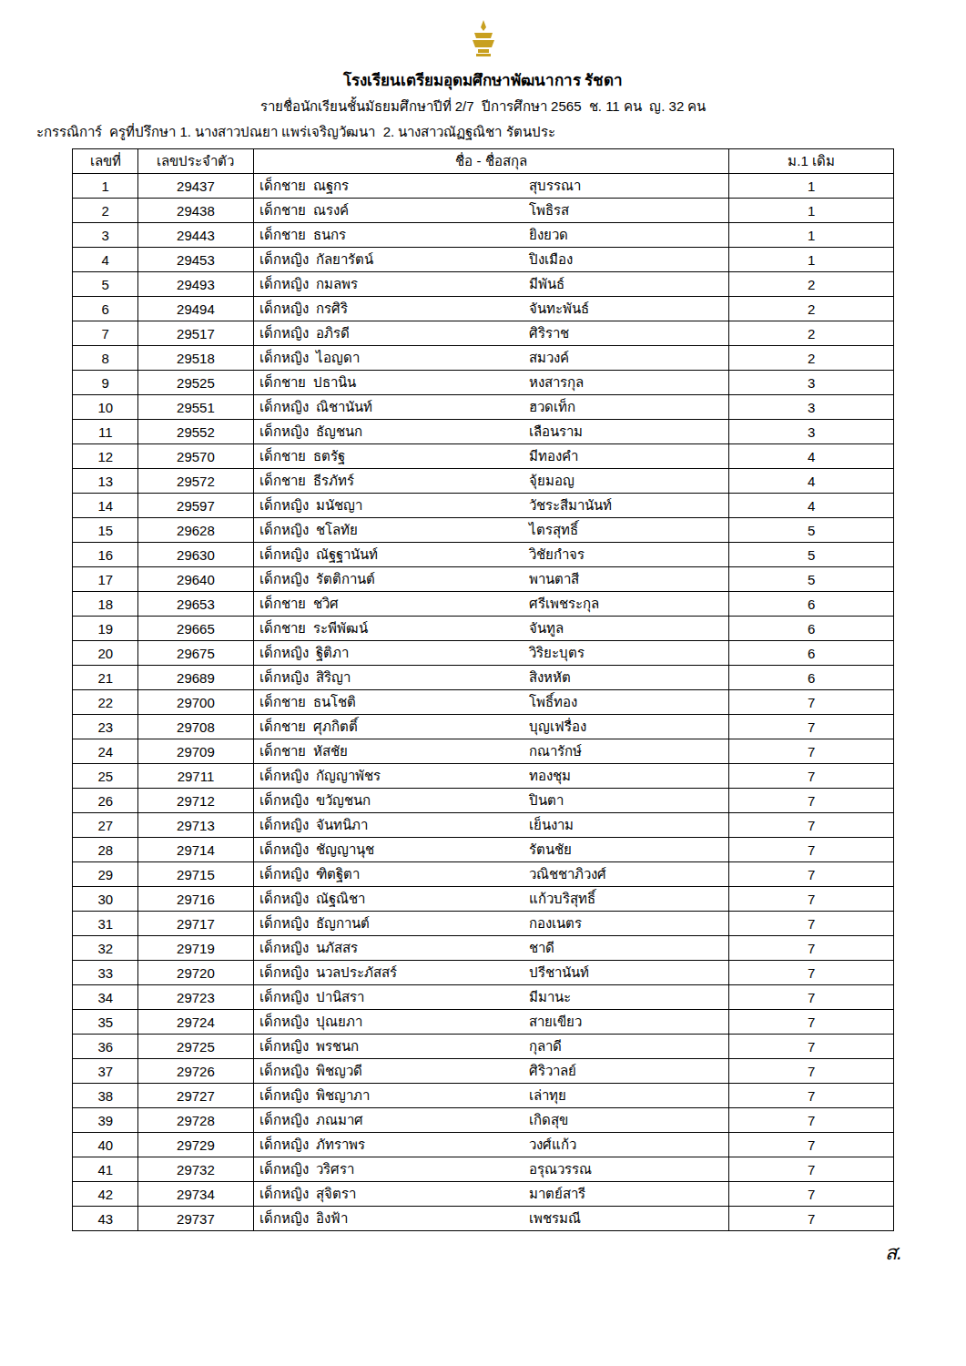โรงเรียนเตรียมอุดมศึกษาพัฒนาการ รัชดา
รายชื่อนักเรียนชั้นมัธยมศึกษาปีที่ 2/7 ปีการศึกษา 2565 ช. 11 คน ญ. 32 คน
ะกรรณิการ์ ครูที่ปรึกษา 1. นางสาวปณยา แพร่เจริญวัฒนา 2. นางสาวณัฏฐณิชา รัตนประ
| เลขที่ | เลขประจำตัว | ชื่อ - ชื่อสกุล | ม.1 เดิม |
| --- | --- | --- | --- |
| 1 | 29437 | เด็กชาย ณฐกร สุบรรณา | 1 |
| 2 | 29438 | เด็กชาย ณรงค์ โพธิรส | 1 |
| 3 | 29443 | เด็กชาย ธนกร ยิงยวด | 1 |
| 4 | 29453 | เด็กหญิง กัลยารัตน์ ปิงเมือง | 1 |
| 5 | 29493 | เด็กหญิง กมลพร มีพันธ์ | 2 |
| 6 | 29494 | เด็กหญิง กรศิริ จันทะพันธ์ | 2 |
| 7 | 29517 | เด็กหญิง อภิรดี ศิริราช | 2 |
| 8 | 29518 | เด็กหญิง ไอญดา สมวงค์ | 2 |
| 9 | 29525 | เด็กชาย ปธานิน หงสารกุล | 3 |
| 10 | 29551 | เด็กหญิง ณิชานันท์ ฮวดเท็ก | 3 |
| 11 | 29552 | เด็กหญิง ธัญชนก เลือนราม | 3 |
| 12 | 29570 | เด็กชาย ธตรัฐ มีทองคำ | 4 |
| 13 | 29572 | เด็กชาย ธีรภัทร์ จุ้ยมอญ | 4 |
| 14 | 29597 | เด็กหญิง มนัชญา วัชระสีมานันท์ | 4 |
| 15 | 29628 | เด็กหญิง ชโลทัย ไตรสุทธิ์ | 5 |
| 16 | 29630 | เด็กหญิง ณัฐฐานันท์ วิชัยกำจร | 5 |
| 17 | 29640 | เด็กหญิง รัตติกานต์ พานตาสี | 5 |
| 18 | 29653 | เด็กชาย ชวิศ ศรีเพชระกุล | 6 |
| 19 | 29665 | เด็กชาย ระพีพัฒน์ จันทูล | 6 |
| 20 | 29675 | เด็กหญิง ฐิติภา วิริยะบุตร | 6 |
| 21 | 29689 | เด็กหญิง สิริญา สิงหหัต | 6 |
| 22 | 29700 | เด็กชาย ธนโชติ โพธิ์ทอง | 7 |
| 23 | 29708 | เด็กชาย ศุภกิตติ์ บุญเฟรื่อง | 7 |
| 24 | 29709 | เด็กชาย หัสชัย กณารักษ์ | 7 |
| 25 | 29711 | เด็กหญิง กัญญาพัชร ทองชุม | 7 |
| 26 | 29712 | เด็กหญิง ขวัญชนก ปินตา | 7 |
| 27 | 29713 | เด็กหญิง จันทนิภา เย็นงาม | 7 |
| 28 | 29714 | เด็กหญิง ชัญญานุช รัตนชัย | 7 |
| 29 | 29715 | เด็กหญิง ฑิตฐิตา วณิชชาภิวงศ์ | 7 |
| 30 | 29716 | เด็กหญิง ณัฐณิชา แก้วบริสุทธิ์ | 7 |
| 31 | 29717 | เด็กหญิง ธัญกานต์ กองเนตร | 7 |
| 32 | 29719 | เด็กหญิง นภัสสร ชาดี | 7 |
| 33 | 29720 | เด็กหญิง นวลประภัสสร์ ปรีชานันท์ | 7 |
| 34 | 29723 | เด็กหญิง ปานิสรา มีมานะ | 7 |
| 35 | 29724 | เด็กหญิง ปุณยภา สายเขียว | 7 |
| 36 | 29725 | เด็กหญิง พรชนก กุลาดี | 7 |
| 37 | 29726 | เด็กหญิง พิชญวดี ศิริวาลย์ | 7 |
| 38 | 29727 | เด็กหญิง พิชญาภา เล่าทุย | 7 |
| 39 | 29728 | เด็กหญิง ภณมาศ เกิดสุข | 7 |
| 40 | 29729 | เด็กหญิง ภัทราพร วงศ์แก้ว | 7 |
| 41 | 29732 | เด็กหญิง วริศรา อรุณวรรณ | 7 |
| 42 | 29734 | เด็กหญิง สุจิตรา มาตย์สารี | 7 |
| 43 | 29737 | เด็กหญิง อิงฟ้า เพชรมณี | 7 |
ส.